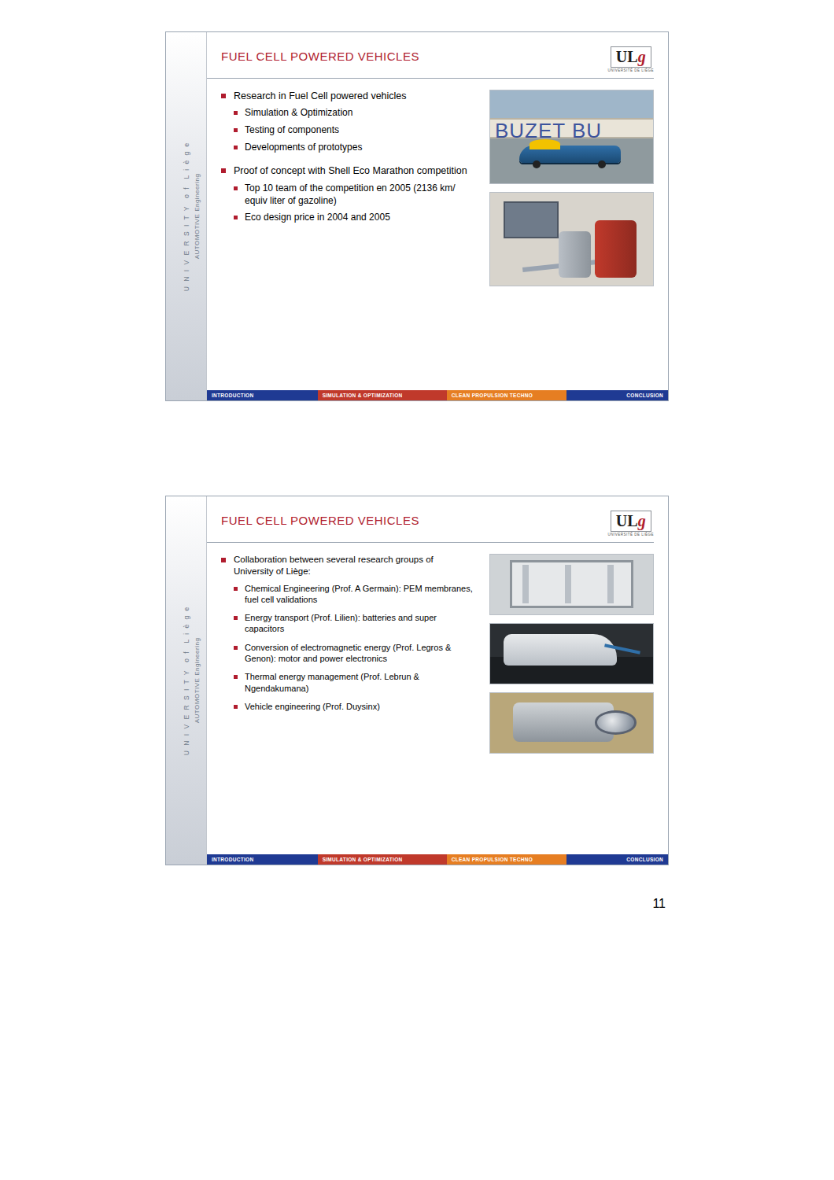U N I V E R S I T Y o f L i è g e AUTOMOTIVE Engineering
FUEL CELL POWERED VEHICLES
ULg
UNIVERSITÉ DE LIÈGE
Research in Fuel Cell powered vehicles
Simulation & Optimization
Testing of components
Developments of prototypes
Proof of concept with Shell Eco Marathon competition
Top 10 team of the competition en 2005 (2136 km/ equiv liter of gazoline)
Eco design price in 2004 and 2005
BUZET BU
INTRODUCTION SIMULATION & OPTIMIZATION CLEAN PROPULSION TECHNO CONCLUSION
U N I V E R S I T Y o f L i è g e AUTOMOTIVE Engineering
FUEL CELL POWERED VEHICLES
ULg
UNIVERSITÉ DE LIÈGE
Collaboration between several research groups of University of Liège:
Chemical Engineering (Prof. A Germain): PEM membranes, fuel cell validations
Energy transport (Prof. Lilien): batteries and super capacitors
Conversion of electromagnetic energy (Prof. Legros & Genon): motor and power electronics
Thermal energy management (Prof. Lebrun & Ngendakumana)
Vehicle engineering (Prof. Duysinx)
INTRODUCTION SIMULATION & OPTIMIZATION CLEAN PROPULSION TECHNO CONCLUSION
11